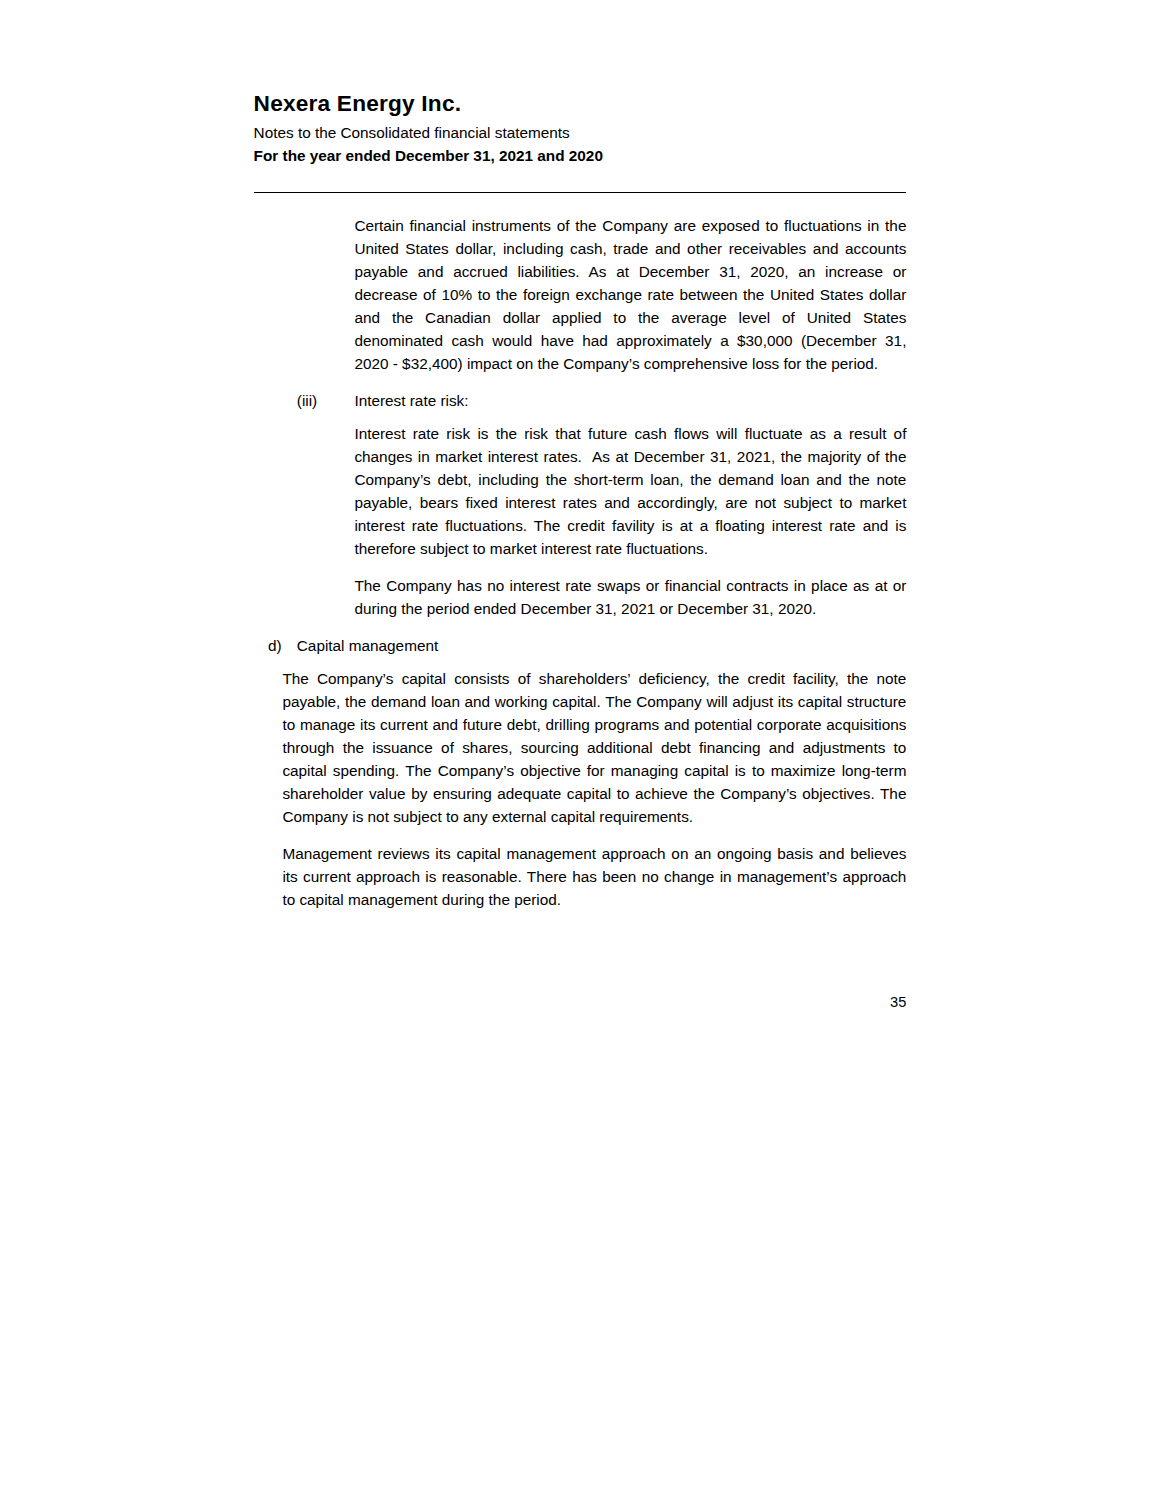Nexera Energy Inc.
Notes to the Consolidated financial statements
For the year ended December 31, 2021 and 2020
Certain financial instruments of the Company are exposed to fluctuations in the United States dollar, including cash, trade and other receivables and accounts payable and accrued liabilities. As at December 31, 2020, an increase or decrease of 10% to the foreign exchange rate between the United States dollar and the Canadian dollar applied to the average level of United States denominated cash would have had approximately a $30,000 (December 31, 2020 - $32,400) impact on the Company’s comprehensive loss for the period.
(iii)
Interest rate risk:
Interest rate risk is the risk that future cash flows will fluctuate as a result of changes in market interest rates. As at December 31, 2021, the majority of the Company’s debt, including the short-term loan, the demand loan and the note payable, bears fixed interest rates and accordingly, are not subject to market interest rate fluctuations. The credit favility is at a floating interest rate and is therefore subject to market interest rate fluctuations.
The Company has no interest rate swaps or financial contracts in place as at or during the period ended December 31, 2021 or December 31, 2020.
d)
Capital management
The Company’s capital consists of shareholders’ deficiency, the credit facility, the note payable, the demand loan and working capital. The Company will adjust its capital structure to manage its current and future debt, drilling programs and potential corporate acquisitions through the issuance of shares, sourcing additional debt financing and adjustments to capital spending. The Company’s objective for managing capital is to maximize long-term shareholder value by ensuring adequate capital to achieve the Company’s objectives. The Company is not subject to any external capital requirements.
Management reviews its capital management approach on an ongoing basis and believes its current approach is reasonable. There has been no change in management’s approach to capital management during the period.
35